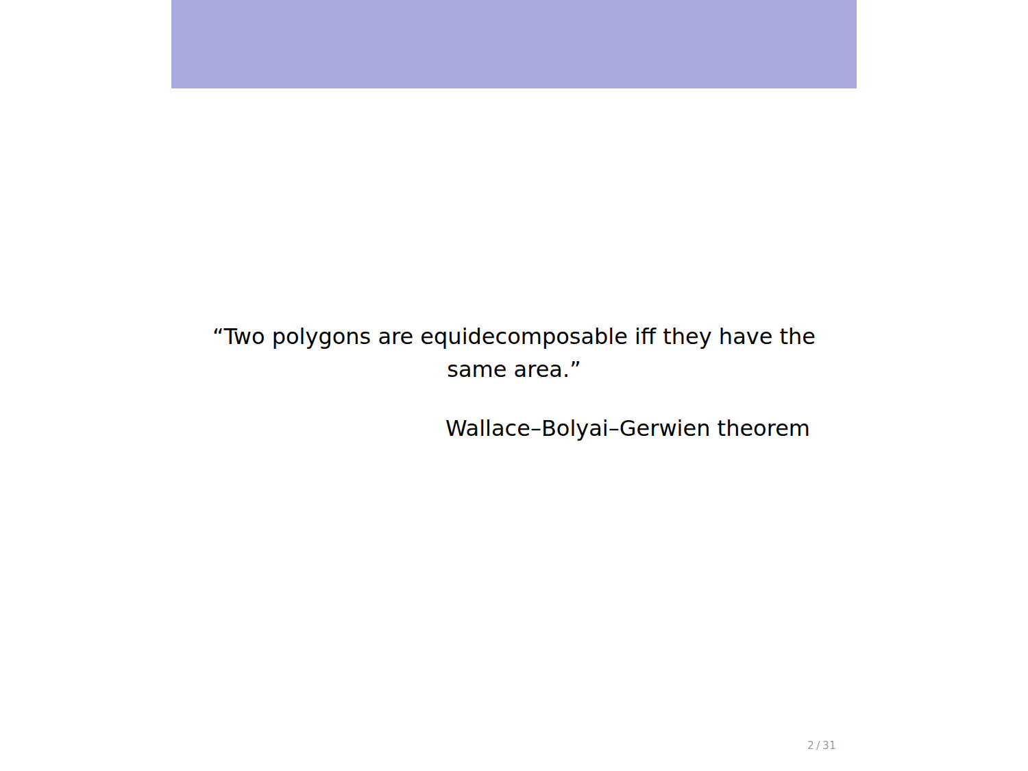“Two polygons are equidecomposable iff they have the same area.”
Wallace–Bolyai–Gerwien theorem
2 / 31